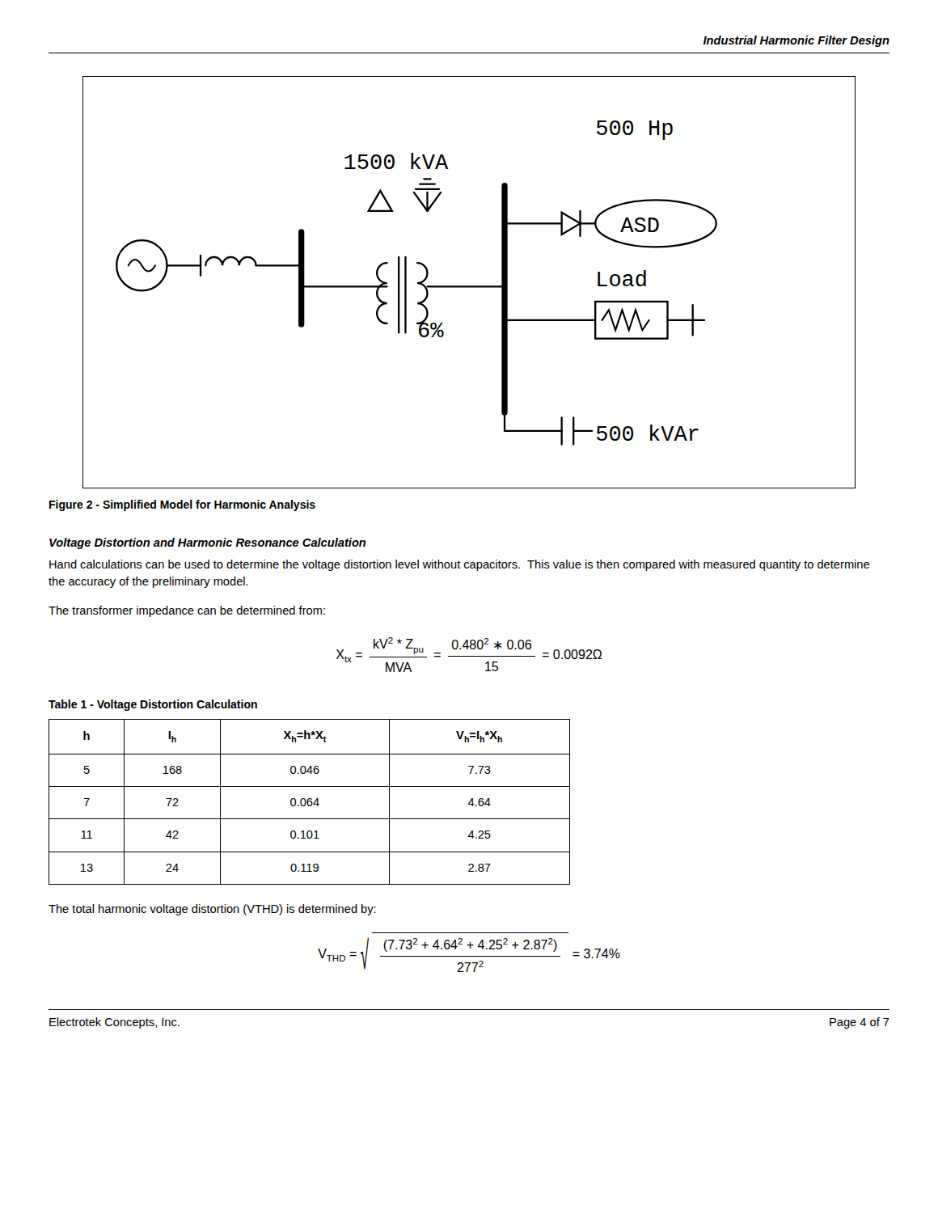Industrial Harmonic Filter Design
1500 kVA 6% 500 Hp ASD Load 500 kVAr
Figure 2 - Simplified Model for Harmonic Analysis
Voltage Distortion and Harmonic Resonance Calculation
Hand calculations can be used to determine the voltage distortion level without capacitors. This value is then compared with measured quantity to determine the accuracy of the preliminary model.
The transformer impedance can be determined from:
Xtx = kV2 * Zpu MVA = 0.4802 ∗ 0.06 15 = 0.0092Ω
Table 1 - Voltage Distortion Calculation
| h | I h | X h =h*X t | V h =I h *X h |
| --- | --- | --- | --- |
| 5 | 168 | 0.046 | 7.73 |
| 7 | 72 | 0.064 | 4.64 |
| 11 | 42 | 0.101 | 4.25 |
| 13 | 24 | 0.119 | 2.87 |
The total harmonic voltage distortion (VTHD) is determined by:
VTHD = (7.732 + 4.642 + 4.252 + 2.872) 2772 = 3.74%
Electrotek Concepts, Inc. Page 4 of 7